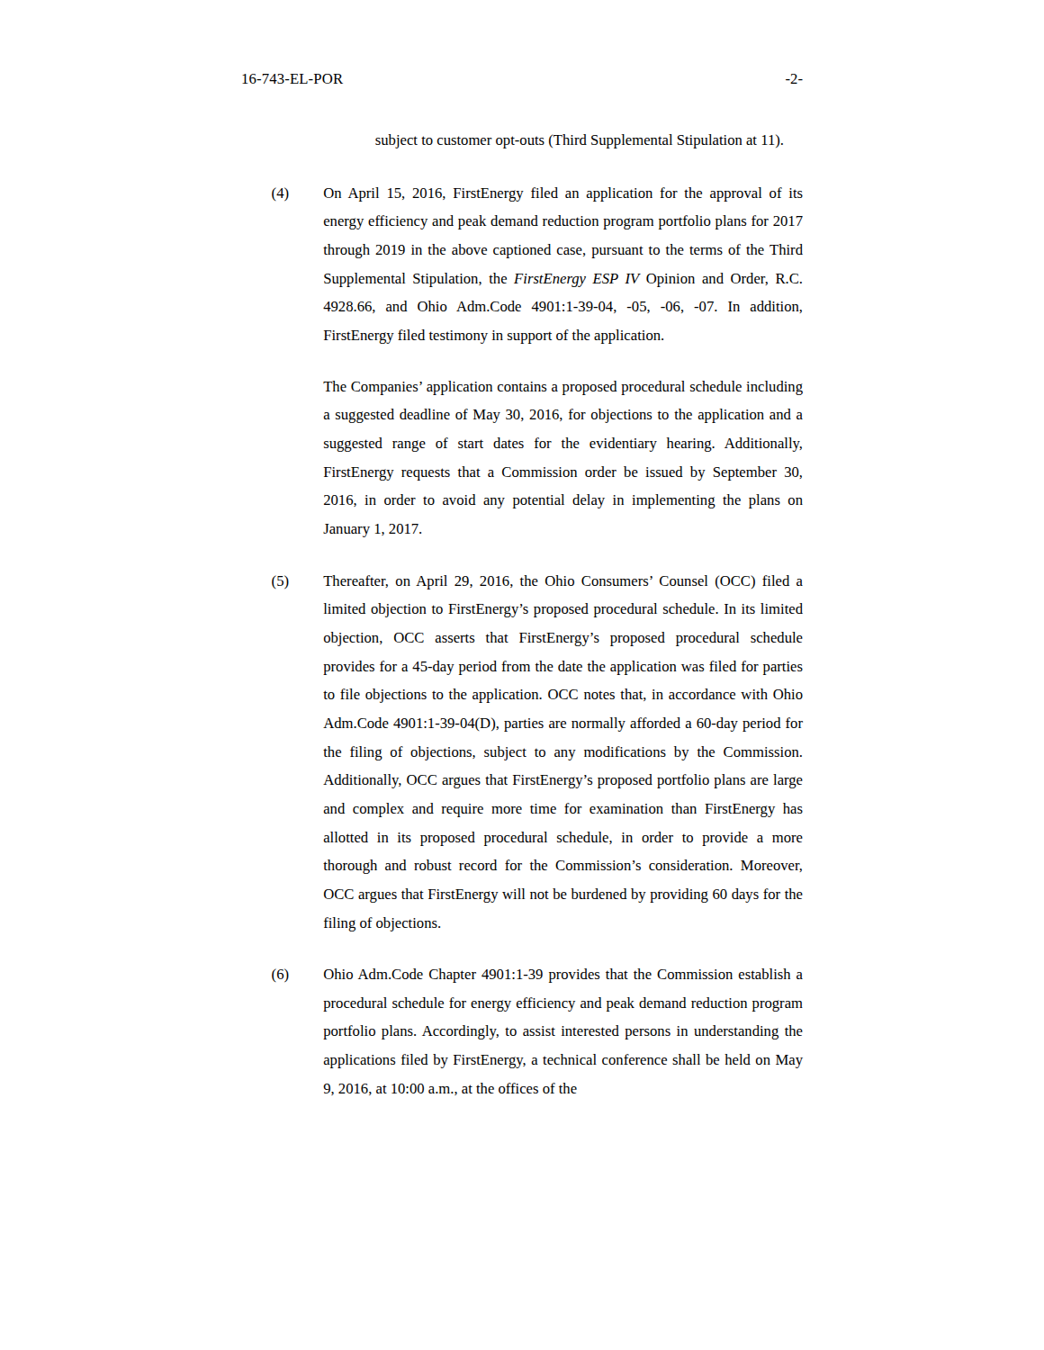16-743-EL-POR
-2-
subject to customer opt-outs (Third Supplemental Stipulation at 11).
(4)
On April 15, 2016, FirstEnergy filed an application for the approval of its energy efficiency and peak demand reduction program portfolio plans for 2017 through 2019 in the above captioned case, pursuant to the terms of the Third Supplemental Stipulation, the FirstEnergy ESP IV Opinion and Order, R.C. 4928.66, and Ohio Adm.Code 4901:1-39-04, -05, -06, -07. In addition, FirstEnergy filed testimony in support of the application.
The Companies’ application contains a proposed procedural schedule including a suggested deadline of May 30, 2016, for objections to the application and a suggested range of start dates for the evidentiary hearing. Additionally, FirstEnergy requests that a Commission order be issued by September 30, 2016, in order to avoid any potential delay in implementing the plans on January 1, 2017.
(5)
Thereafter, on April 29, 2016, the Ohio Consumers’ Counsel (OCC) filed a limited objection to FirstEnergy’s proposed procedural schedule. In its limited objection, OCC asserts that FirstEnergy’s proposed procedural schedule provides for a 45-day period from the date the application was filed for parties to file objections to the application. OCC notes that, in accordance with Ohio Adm.Code 4901:1-39-04(D), parties are normally afforded a 60-day period for the filing of objections, subject to any modifications by the Commission. Additionally, OCC argues that FirstEnergy’s proposed portfolio plans are large and complex and require more time for examination than FirstEnergy has allotted in its proposed procedural schedule, in order to provide a more thorough and robust record for the Commission’s consideration. Moreover, OCC argues that FirstEnergy will not be burdened by providing 60 days for the filing of objections.
(6)
Ohio Adm.Code Chapter 4901:1-39 provides that the Commission establish a procedural schedule for energy efficiency and peak demand reduction program portfolio plans. Accordingly, to assist interested persons in understanding the applications filed by FirstEnergy, a technical conference shall be held on May 9, 2016, at 10:00 a.m., at the offices of the